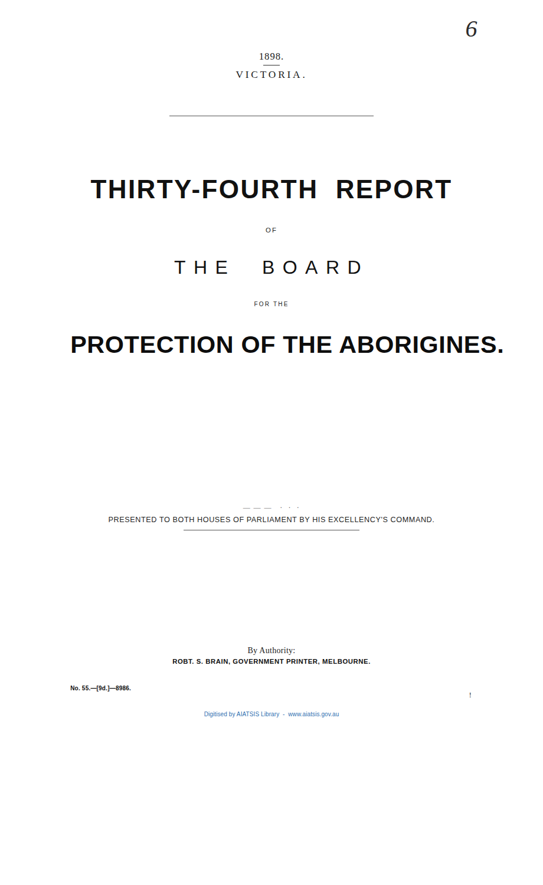6
1898.
VICTORIA.
THIRTY-FOURTH REPORT
OF
THE BOARD
FOR THE
PROTECTION OF THE ABORIGINES.
— — — · · ·
PRESENTED TO BOTH HOUSES OF PARLIAMENT BY HIS EXCELLENCY'S COMMAND.
By Authority:
ROBT. S. BRAIN, GOVERNMENT PRINTER, MELBOURNE.
No. 55.—[9d.]—8986. !
Digitised by AIATSIS Library - www.aiatsis.gov.au